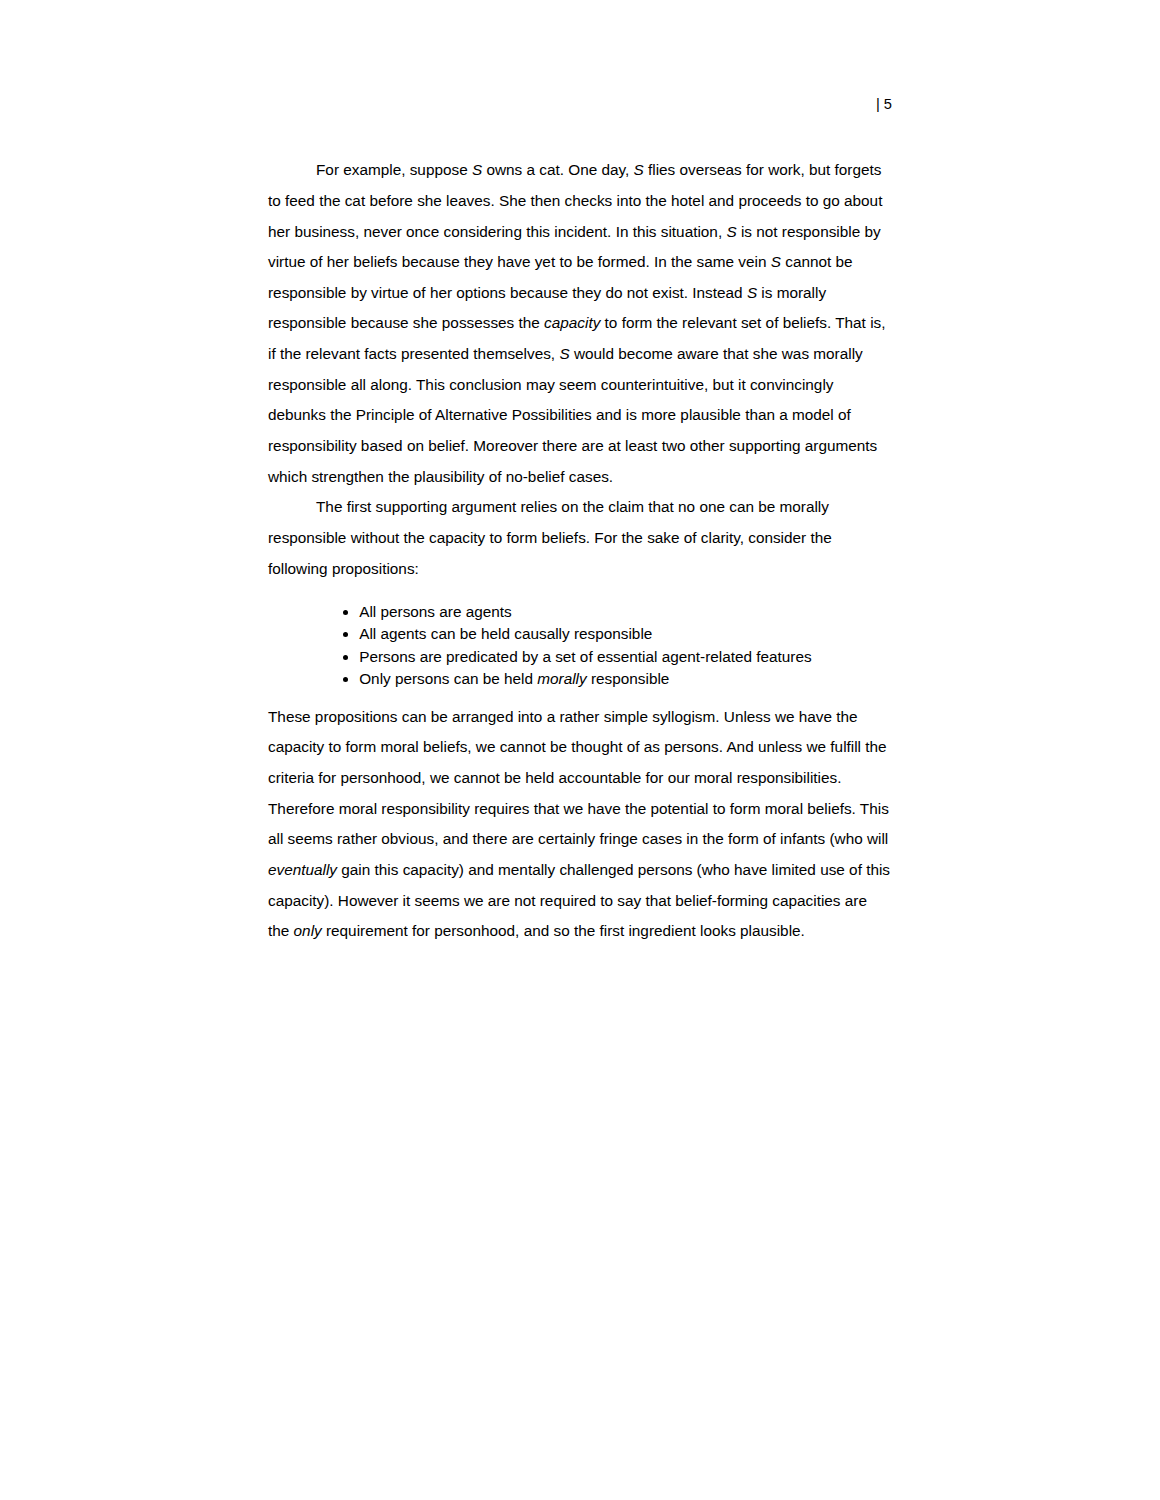| 5
For example, suppose S owns a cat. One day, S flies overseas for work, but forgets to feed the cat before she leaves. She then checks into the hotel and proceeds to go about her business, never once considering this incident. In this situation, S is not responsible by virtue of her beliefs because they have yet to be formed. In the same vein S cannot be responsible by virtue of her options because they do not exist. Instead S is morally responsible because she possesses the capacity to form the relevant set of beliefs. That is, if the relevant facts presented themselves, S would become aware that she was morally responsible all along. This conclusion may seem counterintuitive, but it convincingly debunks the Principle of Alternative Possibilities and is more plausible than a model of responsibility based on belief. Moreover there are at least two other supporting arguments which strengthen the plausibility of no-belief cases.
The first supporting argument relies on the claim that no one can be morally responsible without the capacity to form beliefs. For the sake of clarity, consider the following propositions:
All persons are agents
All agents can be held causally responsible
Persons are predicated by a set of essential agent-related features
Only persons can be held morally responsible
These propositions can be arranged into a rather simple syllogism. Unless we have the capacity to form moral beliefs, we cannot be thought of as persons. And unless we fulfill the criteria for personhood, we cannot be held accountable for our moral responsibilities. Therefore moral responsibility requires that we have the potential to form moral beliefs. This all seems rather obvious, and there are certainly fringe cases in the form of infants (who will eventually gain this capacity) and mentally challenged persons (who have limited use of this capacity). However it seems we are not required to say that belief-forming capacities are the only requirement for personhood, and so the first ingredient looks plausible.